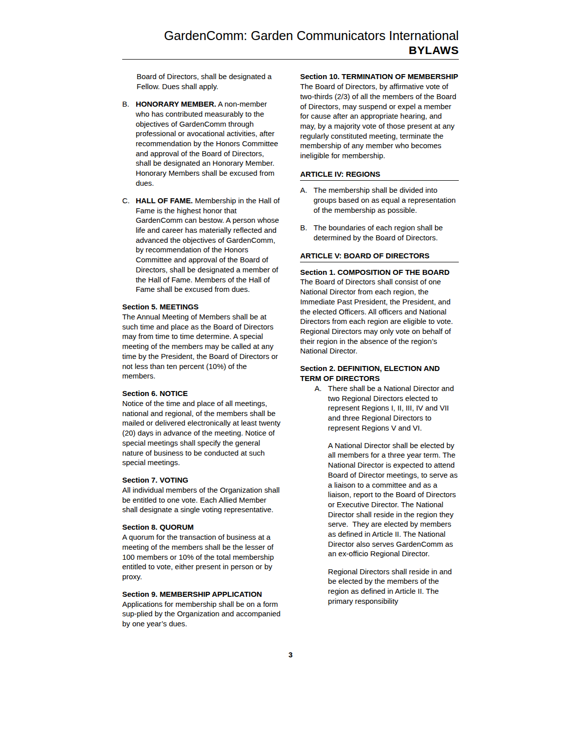GardenComm: Garden Communicators International
BYLAWS
Board of Directors, shall be designated a Fellow. Dues shall apply.
B.
HONORARY MEMBER. A non-member who has contributed measurably to the objectives of GardenComm through professional or avocational activities, after recommendation by the Honors Committee and approval of the Board of Directors, shall be designated an Honorary Member. Honorary Members shall be excused from dues.
C.
HALL OF FAME. Membership in the Hall of Fame is the highest honor that GardenComm can bestow. A person whose life and career has materially reflected and advanced the objectives of GardenComm, by recommendation of the Honors Committee and approval of the Board of Directors, shall be designated a member of the Hall of Fame. Members of the Hall of Fame shall be excused from dues.
Section 5. MEETINGS
The Annual Meeting of Members shall be at such time and place as the Board of Directors may from time to time determine. A special meeting of the members may be called at any time by the President, the Board of Directors or not less than ten percent (10%) of the members.
Section 6. NOTICE
Notice of the time and place of all meetings, national and regional, of the members shall be mailed or delivered electronically at least twenty (20) days in advance of the meeting. Notice of special meetings shall specify the general nature of business to be conducted at such special meetings.
Section 7. VOTING
All individual members of the Organization shall be entitled to one vote. Each Allied Member shall designate a single voting representative.
Section 8. QUORUM
A quorum for the transaction of business at a meeting of the members shall be the lesser of 100 members or 10% of the total membership entitled to vote, either present in person or by proxy.
Section 9. MEMBERSHIP APPLICATION
Applications for membership shall be on a form sup-plied by the Organization and accompanied by one year’s dues.
Section 10. TERMINATION OF MEMBERSHIP
The Board of Directors, by affirmative vote of two-thirds (2/3) of all the members of the Board of Directors, may suspend or expel a member for cause after an appropriate hearing, and may, by a majority vote of those present at any regularly constituted meeting, terminate the membership of any member who becomes ineligible for membership.
ARTICLE IV: REGIONS
A.
The membership shall be divided into groups based on as equal a representation of the membership as possible.
B.
The boundaries of each region shall be determined by the Board of Directors.
ARTICLE V: BOARD OF DIRECTORS
Section 1. COMPOSITION OF THE BOARD
The Board of Directors shall consist of one National Director from each region, the Immediate Past President, the President, and the elected Officers. All officers and National Directors from each region are eligible to vote. Regional Directors may only vote on behalf of their region in the absence of the region’s National Director.
Section 2. DEFINITION, ELECTION AND TERM OF DIRECTORS
A.
There shall be a National Director and two Regional Directors elected to represent Regions I, II, III, IV and VII and three Regional Directors to represent Regions V and VI.
A National Director shall be elected by all members for a three year term. The National Director is expected to attend Board of Director meetings, to serve as a liaison to a committee and as a liaison, report to the Board of Directors or Executive Director. The National Director shall reside in the region they serve. They are elected by members as defined in Article II. The National Director also serves GardenComm as an ex-officio Regional Director.
Regional Directors shall reside in and be elected by the members of the region as defined in Article II. The primary responsibility
3